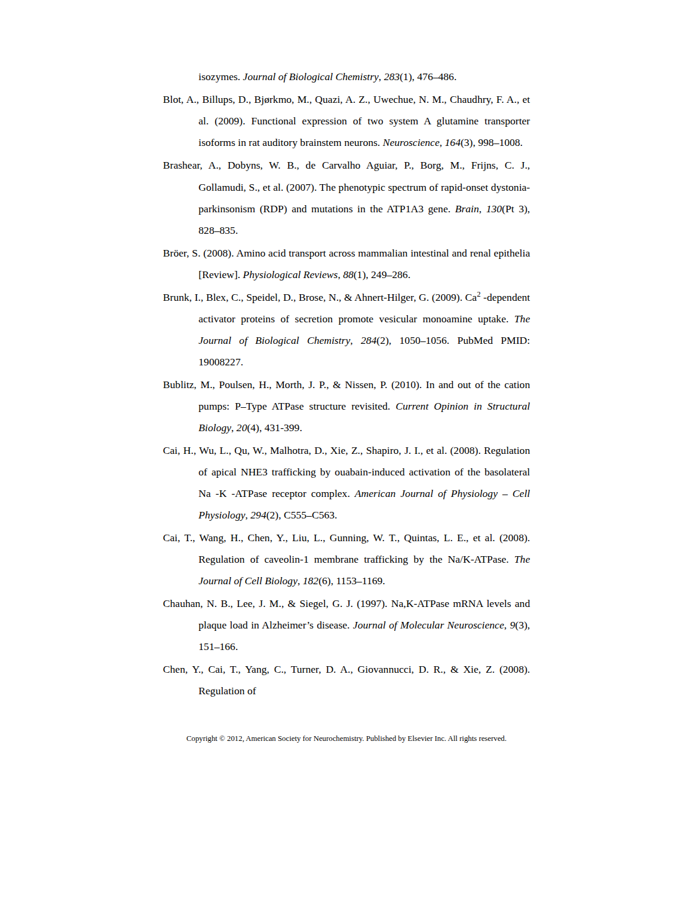isozymes. Journal of Biological Chemistry, 283(1), 476–486.
Blot, A., Billups, D., Bjørkmo, M., Quazi, A. Z., Uwechue, N. M., Chaudhry, F. A., et al. (2009). Functional expression of two system A glutamine transporter isoforms in rat auditory brainstem neurons. Neuroscience, 164(3), 998–1008.
Brashear, A., Dobyns, W. B., de Carvalho Aguiar, P., Borg, M., Frijns, C. J., Gollamudi, S., et al. (2007). The phenotypic spectrum of rapid-onset dystonia-parkinsonism (RDP) and mutations in the ATP1A3 gene. Brain, 130(Pt 3), 828–835.
Bröer, S. (2008). Amino acid transport across mammalian intestinal and renal epithelia [Review]. Physiological Reviews, 88(1), 249–286.
Brunk, I., Blex, C., Speidel, D., Brose, N., & Ahnert-Hilger, G. (2009). Ca2 -dependent activator proteins of secretion promote vesicular monoamine uptake. The Journal of Biological Chemistry, 284(2), 1050–1056. PubMed PMID: 19008227.
Bublitz, M., Poulsen, H., Morth, J. P., & Nissen, P. (2010). In and out of the cation pumps: P–Type ATPase structure revisited. Current Opinion in Structural Biology, 20(4), 431-399.
Cai, H., Wu, L., Qu, W., Malhotra, D., Xie, Z., Shapiro, J. I., et al. (2008). Regulation of apical NHE3 trafficking by ouabain-induced activation of the basolateral Na -K -ATPase receptor complex. American Journal of Physiology – Cell Physiology, 294(2), C555–C563.
Cai, T., Wang, H., Chen, Y., Liu, L., Gunning, W. T., Quintas, L. E., et al. (2008). Regulation of caveolin-1 membrane trafficking by the Na/K-ATPase. The Journal of Cell Biology, 182(6), 1153–1169.
Chauhan, N. B., Lee, J. M., & Siegel, G. J. (1997). Na,K-ATPase mRNA levels and plaque load in Alzheimer’s disease. Journal of Molecular Neuroscience, 9(3), 151–166.
Chen, Y., Cai, T., Yang, C., Turner, D. A., Giovannucci, D. R., & Xie, Z. (2008). Regulation of
Copyright © 2012, American Society for Neurochemistry. Published by Elsevier Inc. All rights reserved.